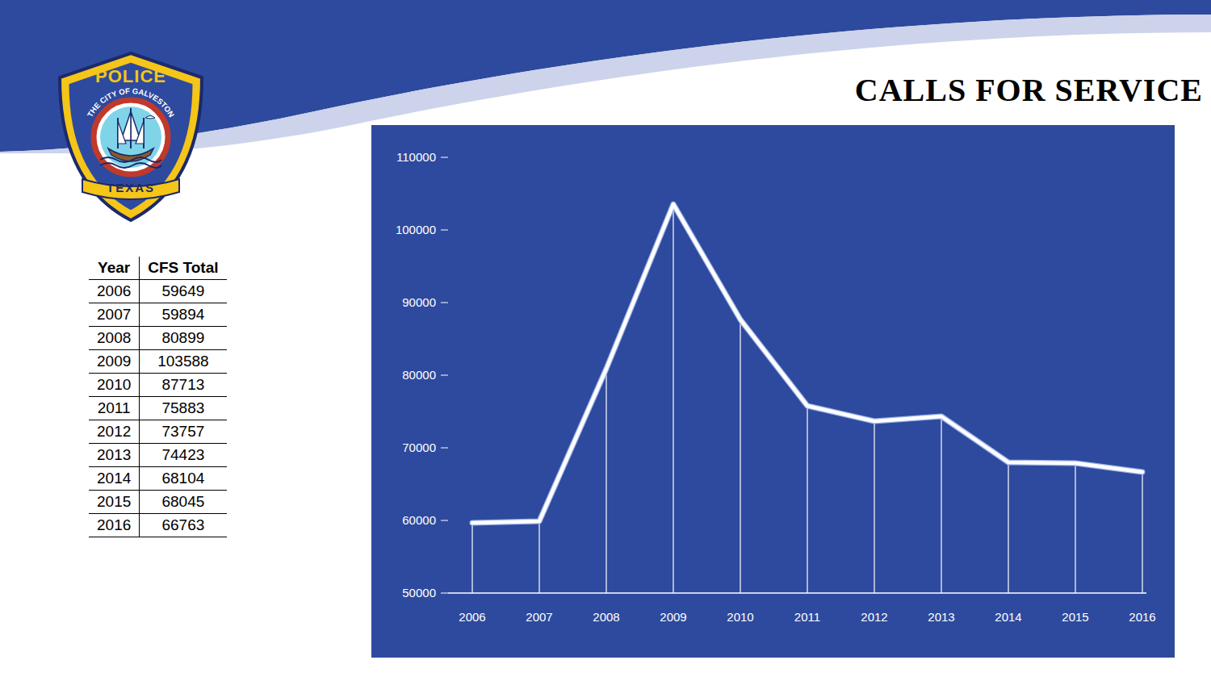POLICE THE CITY OF GALVESTON TEXAS
CALLS FOR SERVICE
| Year | CFS Total |
| --- | --- |
| 2006 | 59649 |
| 2007 | 59894 |
| 2008 | 80899 |
| 2009 | 103588 |
| 2010 | 87713 |
| 2011 | 75883 |
| 2012 | 73757 |
| 2013 | 74423 |
| 2014 | 68104 |
| 2015 | 68045 |
| 2016 | 66763 |
110000 100000 90000 80000 70000 60000 50000 2006 2007 2008 2009 2010 2011 2012 2013 2014 2015 2016